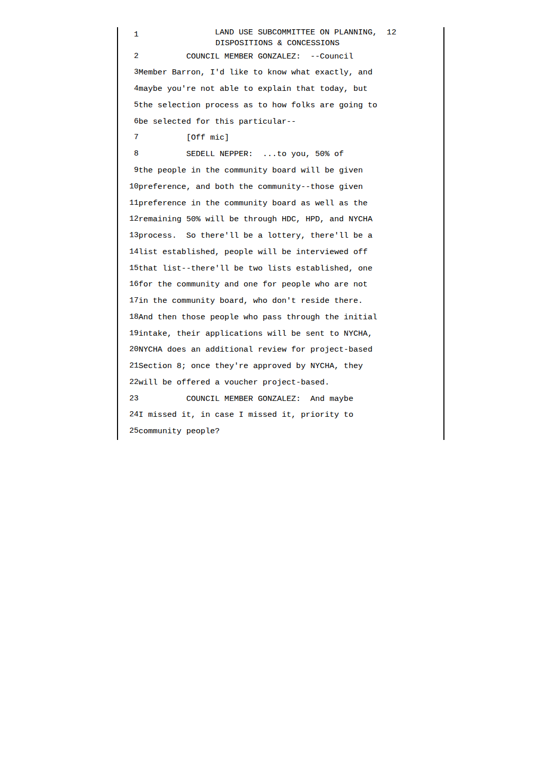| 1 | LAND USE SUBCOMMITTEE ON PLANNING, 12 DISPOSITIONS & CONCESSIONS |
| 2 | COUNCIL MEMBER GONZALEZ: --Council |
| 3 | Member Barron, I'd like to know what exactly, and |
| 4 | maybe you're not able to explain that today, but |
| 5 | the selection process as to how folks are going to |
| 6 | be selected for this particular-- |
| 7 | [Off mic] |
| 8 | SEDELL NEPPER: ...to you, 50% of |
| 9 | the people in the community board will be given |
| 10 | preference, and both the community--those given |
| 11 | preference in the community board as well as the |
| 12 | remaining 50% will be through HDC, HPD, and NYCHA |
| 13 | process. So there'll be a lottery, there'll be a |
| 14 | list established, people will be interviewed off |
| 15 | that list--there'll be two lists established, one |
| 16 | for the community and one for people who are not |
| 17 | in the community board, who don't reside there. |
| 18 | And then those people who pass through the initial |
| 19 | intake, their applications will be sent to NYCHA, |
| 20 | NYCHA does an additional review for project-based |
| 21 | Section 8; once they're approved by NYCHA, they |
| 22 | will be offered a voucher project-based. |
| 23 | COUNCIL MEMBER GONZALEZ: And maybe |
| 24 | I missed it, in case I missed it, priority to |
| 25 | community people? |